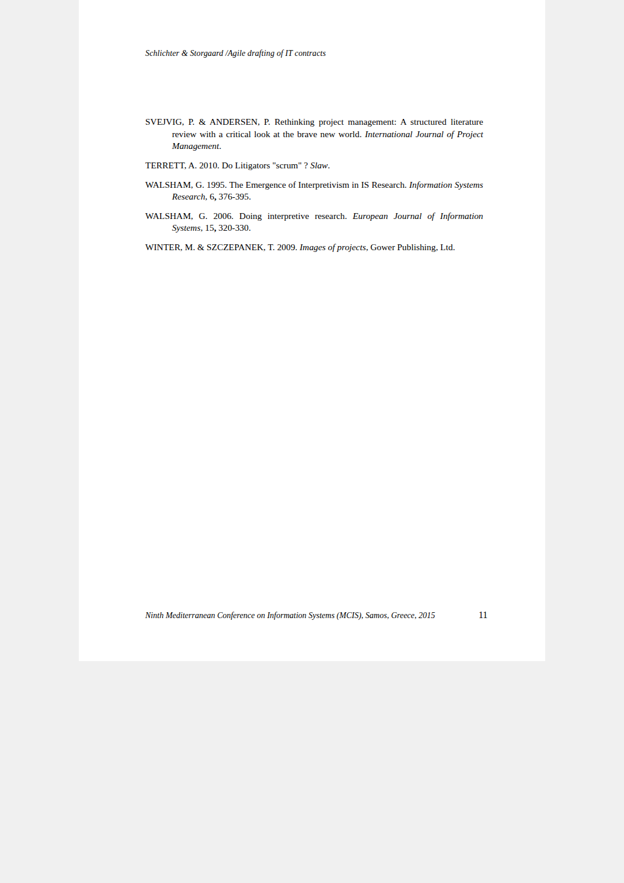Schlichter & Storgaard /Agile drafting of IT contracts
SVEJVIG, P. & ANDERSEN, P. Rethinking project management: A structured literature review with a critical look at the brave new world. International Journal of Project Management.
TERRETT, A. 2010. Do Litigators "scrum" ? Slaw.
WALSHAM, G. 1995. The Emergence of Interpretivism in IS Research. Information Systems Research, 6, 376-395.
WALSHAM, G. 2006. Doing interpretive research. European Journal of Information Systems, 15, 320-330.
WINTER, M. & SZCZEPANEK, T. 2009. Images of projects, Gower Publishing, Ltd.
Ninth Mediterranean Conference on Information Systems (MCIS), Samos, Greece, 2015 11